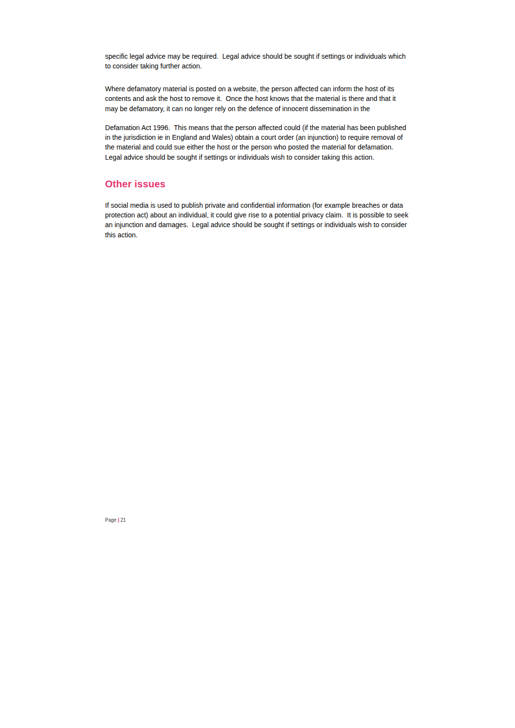specific legal advice may be required. Legal advice should be sought if settings or individuals which to consider taking further action.
Where defamatory material is posted on a website, the person affected can inform the host of its contents and ask the host to remove it. Once the host knows that the material is there and that it may be defamatory, it can no longer rely on the defence of innocent dissemination in the
Defamation Act 1996. This means that the person affected could (if the material has been published in the jurisdiction ie in England and Wales) obtain a court order (an injunction) to require removal of the material and could sue either the host or the person who posted the material for defamation. Legal advice should be sought if settings or individuals wish to consider taking this action.
Other issues
If social media is used to publish private and confidential information (for example breaches or data protection act) about an individual, it could give rise to a potential privacy claim. It is possible to seek an injunction and damages. Legal advice should be sought if settings or individuals wish to consider this action.
Page | 21